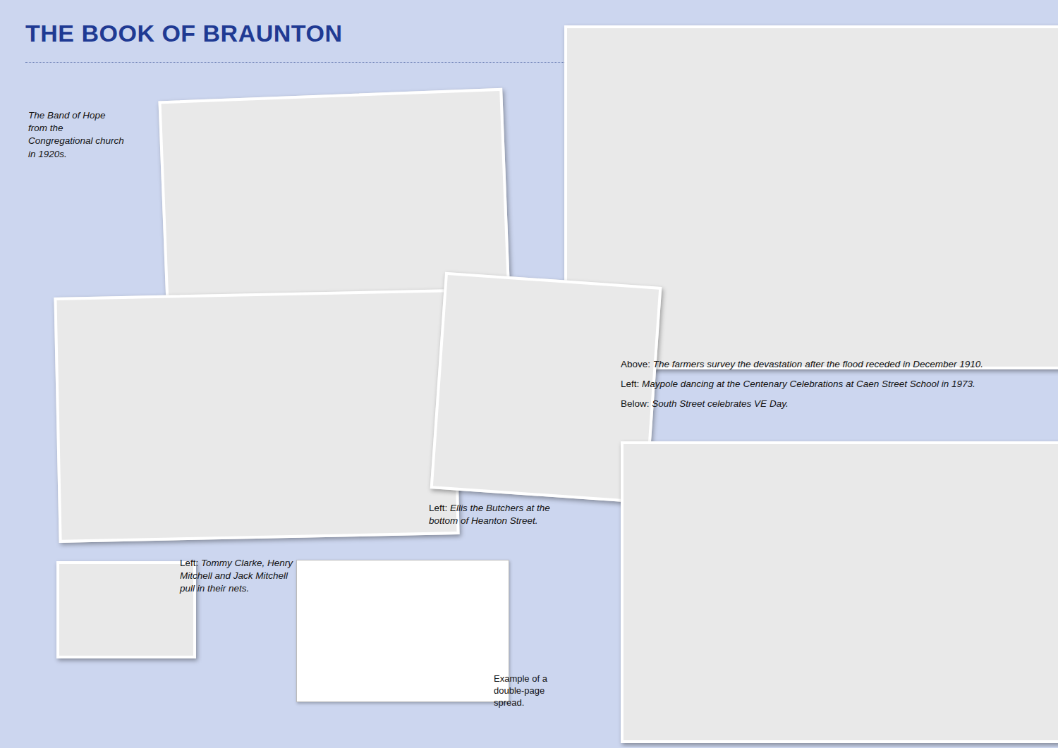The Book of Braunton
The Band of Hope from the Congregational church in 1920s.
Above: The farmers survey the devastation after the flood receded in December 1910.
Left: Maypole dancing at the Centenary Celebrations at Caen Street School in 1973.
Below: South Street celebrates VE Day.
Left: Ellis the Butchers at the bottom of Heanton Street.
Left: Tommy Clarke, Henry Mitchell and Jack Mitchell pull in their nets.
Example of a double-page spread.